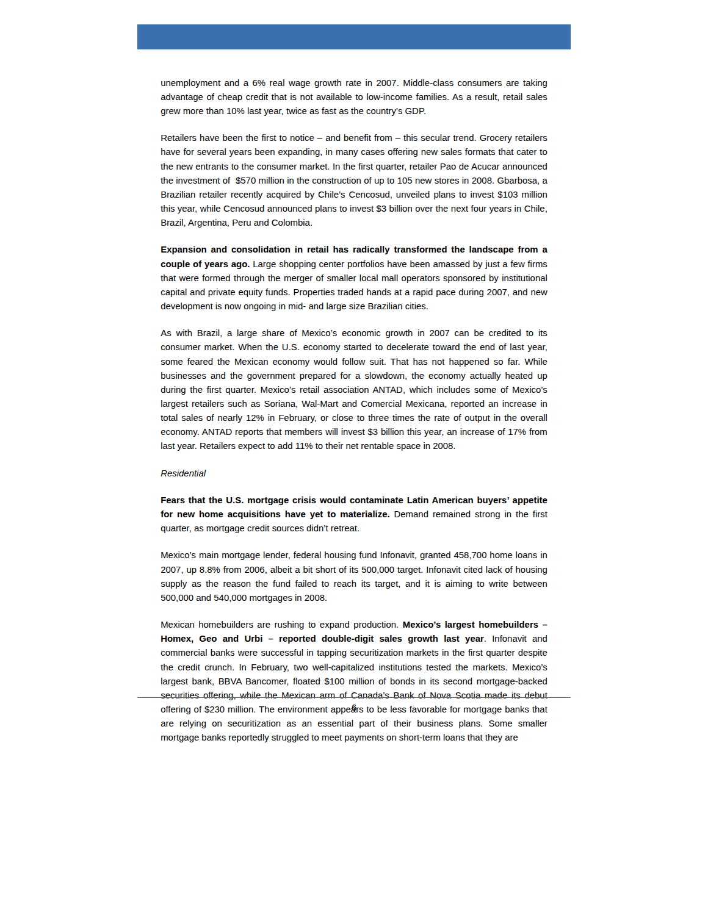unemployment and a 6% real wage growth rate in 2007. Middle-class consumers are taking advantage of cheap credit that is not available to low-income families. As a result, retail sales grew more than 10% last year, twice as fast as the country’s GDP.
Retailers have been the first to notice – and benefit from – this secular trend. Grocery retailers have for several years been expanding, in many cases offering new sales formats that cater to the new entrants to the consumer market. In the first quarter, retailer Pao de Acucar announced the investment of $570 million in the construction of up to 105 new stores in 2008. Gbarbosa, a Brazilian retailer recently acquired by Chile’s Cencosud, unveiled plans to invest $103 million this year, while Cencosud announced plans to invest $3 billion over the next four years in Chile, Brazil, Argentina, Peru and Colombia.
Expansion and consolidation in retail has radically transformed the landscape from a couple of years ago. Large shopping center portfolios have been amassed by just a few firms that were formed through the merger of smaller local mall operators sponsored by institutional capital and private equity funds. Properties traded hands at a rapid pace during 2007, and new development is now ongoing in mid- and large size Brazilian cities.
As with Brazil, a large share of Mexico’s economic growth in 2007 can be credited to its consumer market. When the U.S. economy started to decelerate toward the end of last year, some feared the Mexican economy would follow suit. That has not happened so far. While businesses and the government prepared for a slowdown, the economy actually heated up during the first quarter. Mexico’s retail association ANTAD, which includes some of Mexico’s largest retailers such as Soriana, Wal-Mart and Comercial Mexicana, reported an increase in total sales of nearly 12% in February, or close to three times the rate of output in the overall economy. ANTAD reports that members will invest $3 billion this year, an increase of 17% from last year. Retailers expect to add 11% to their net rentable space in 2008.
Residential
Fears that the U.S. mortgage crisis would contaminate Latin American buyers’ appetite for new home acquisitions have yet to materialize. Demand remained strong in the first quarter, as mortgage credit sources didn’t retreat.
Mexico’s main mortgage lender, federal housing fund Infonavit, granted 458,700 home loans in 2007, up 8.8% from 2006, albeit a bit short of its 500,000 target. Infonavit cited lack of housing supply as the reason the fund failed to reach its target, and it is aiming to write between 500,000 and 540,000 mortgages in 2008.
Mexican homebuilders are rushing to expand production. Mexico’s largest homebuilders – Homex, Geo and Urbi – reported double-digit sales growth last year. Infonavit and commercial banks were successful in tapping securitization markets in the first quarter despite the credit crunch. In February, two well-capitalized institutions tested the markets. Mexico’s largest bank, BBVA Bancomer, floated $100 million of bonds in its second mortgage-backed securities offering, while the Mexican arm of Canada’s Bank of Nova Scotia made its debut offering of $230 million. The environment appears to be less favorable for mortgage banks that are relying on securitization as an essential part of their business plans. Some smaller mortgage banks reportedly struggled to meet payments on short-term loans that they are
6